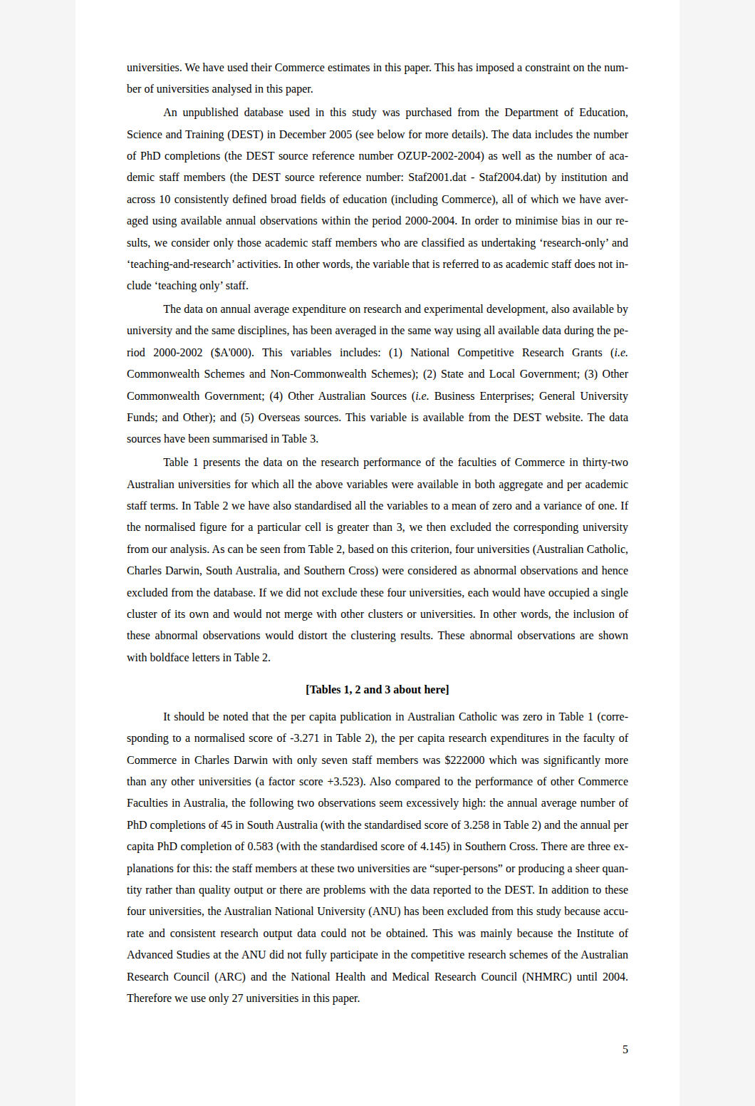universities. We have used their Commerce estimates in this paper. This has imposed a constraint on the number of universities analysed in this paper.
An unpublished database used in this study was purchased from the Department of Education, Science and Training (DEST) in December 2005 (see below for more details). The data includes the number of PhD completions (the DEST source reference number OZUP-2002-2004) as well as the number of academic staff members (the DEST source reference number: Staf2001.dat - Staf2004.dat) by institution and across 10 consistently defined broad fields of education (including Commerce), all of which we have averaged using available annual observations within the period 2000-2004. In order to minimise bias in our results, we consider only those academic staff members who are classified as undertaking ‘research-only’ and ‘teaching-and-research’ activities. In other words, the variable that is referred to as academic staff does not include ‘teaching only’ staff.
The data on annual average expenditure on research and experimental development, also available by university and the same disciplines, has been averaged in the same way using all available data during the period 2000-2002 ($A'000). This variables includes: (1) National Competitive Research Grants (i.e. Commonwealth Schemes and Non-Commonwealth Schemes); (2) State and Local Government; (3) Other Commonwealth Government; (4) Other Australian Sources (i.e. Business Enterprises; General University Funds; and Other); and (5) Overseas sources. This variable is available from the DEST website. The data sources have been summarised in Table 3.
Table 1 presents the data on the research performance of the faculties of Commerce in thirty-two Australian universities for which all the above variables were available in both aggregate and per academic staff terms. In Table 2 we have also standardised all the variables to a mean of zero and a variance of one. If the normalised figure for a particular cell is greater than 3, we then excluded the corresponding university from our analysis. As can be seen from Table 2, based on this criterion, four universities (Australian Catholic, Charles Darwin, South Australia, and Southern Cross) were considered as abnormal observations and hence excluded from the database. If we did not exclude these four universities, each would have occupied a single cluster of its own and would not merge with other clusters or universities. In other words, the inclusion of these abnormal observations would distort the clustering results. These abnormal observations are shown with boldface letters in Table 2.
[Tables 1, 2 and 3 about here]
It should be noted that the per capita publication in Australian Catholic was zero in Table 1 (corresponding to a normalised score of -3.271 in Table 2), the per capita research expenditures in the faculty of Commerce in Charles Darwin with only seven staff members was $222000 which was significantly more than any other universities (a factor score +3.523). Also compared to the performance of other Commerce Faculties in Australia, the following two observations seem excessively high: the annual average number of PhD completions of 45 in South Australia (with the standardised score of 3.258 in Table 2) and the annual per capita PhD completion of 0.583 (with the standardised score of 4.145) in Southern Cross. There are three explanations for this: the staff members at these two universities are “super-persons” or producing a sheer quantity rather than quality output or there are problems with the data reported to the DEST. In addition to these four universities, the Australian National University (ANU) has been excluded from this study because accurate and consistent research output data could not be obtained. This was mainly because the Institute of Advanced Studies at the ANU did not fully participate in the competitive research schemes of the Australian Research Council (ARC) and the National Health and Medical Research Council (NHMRC) until 2004. Therefore we use only 27 universities in this paper.
5